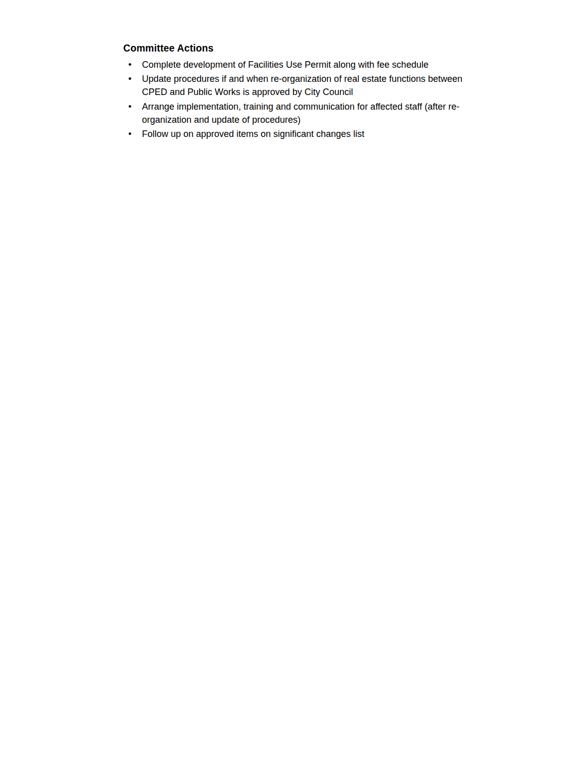Committee Actions
Complete development of Facilities Use Permit along with fee schedule
Update procedures if and when re-organization of real estate functions between CPED and Public Works is approved by City Council
Arrange implementation, training and communication for affected staff (after re-organization and update of procedures)
Follow up on approved items on significant changes list